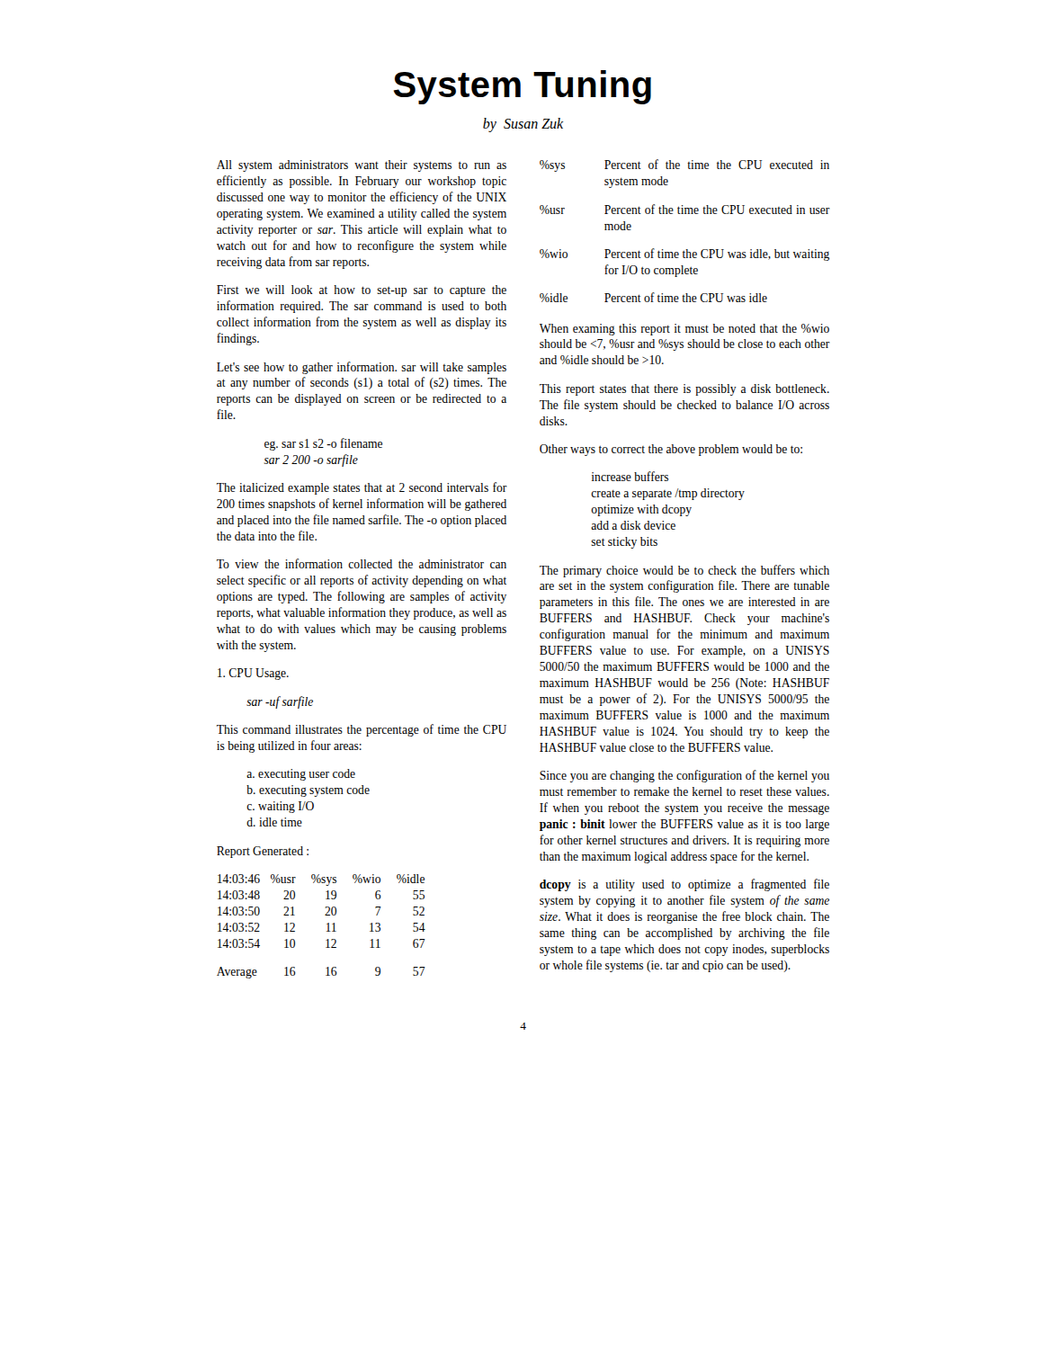System Tuning
by Susan Zuk
All system administrators want their systems to run as efficiently as possible. In February our workshop topic discussed one way to monitor the efficiency of the UNIX operating system. We examined a utility called the system activity reporter or sar. This article will explain what to watch out for and how to reconfigure the system while receiving data from sar reports.
First we will look at how to set-up sar to capture the information required. The sar command is used to both collect information from the system as well as display its findings.
Let's see how to gather information. sar will take samples at any number of seconds (s1) a total of (s2) times. The reports can be displayed on screen or be redirected to a file.
eg. sar s1 s2 -o filename
sar 2 200 -o sarfile
The italicized example states that at 2 second intervals for 200 times snapshots of kernel information will be gathered and placed into the file named sarfile. The -o option placed the data into the file.
To view the information collected the administrator can select specific or all reports of activity depending on what options are typed. The following are samples of activity reports, what valuable information they produce, as well as what to do with values which may be causing problems with the system.
1. CPU Usage.
sar -uf sarfile
This command illustrates the percentage of time the CPU is being utilized in four areas:
a. executing user code
b. executing system code
c. waiting I/O
d. idle time
Report Generated :
| 14:03:46 | %usr | %sys | %wio | %idle |
| 14:03:48 | 20 | 19 | 6 | 55 |
| 14:03:50 | 21 | 20 | 7 | 52 |
| 14:03:52 | 12 | 11 | 13 | 54 |
| 14:03:54 | 10 | 12 | 11 | 67 |
| Average | 16 | 16 | 9 | 57 |
%sys
Percent of the time the CPU executed in system mode
%usr
Percent of the time the CPU executed in user mode
%wio
Percent of time the CPU was idle, but waiting for I/O to complete
%idle
Percent of time the CPU was idle
When examing this report it must be noted that the %wio should be <7, %usr and %sys should be close to each other and %idle should be >10.
This report states that there is possibly a disk bottleneck. The file system should be checked to balance I/O across disks.
Other ways to correct the above problem would be to:
increase buffers
create a separate /tmp directory
optimize with dcopy
add a disk device
set sticky bits
The primary choice would be to check the buffers which are set in the system configuration file. There are tunable parameters in this file. The ones we are interested in are BUFFERS and HASHBUF. Check your machine's configuration manual for the minimum and maximum BUFFERS value to use. For example, on a UNISYS 5000/50 the maximum BUFFERS would be 1000 and the maximum HASHBUF would be 256 (Note: HASHBUF must be a power of 2). For the UNISYS 5000/95 the maximum BUFFERS value is 1000 and the maximum HASHBUF value is 1024. You should try to keep the HASHBUF value close to the BUFFERS value.
Since you are changing the configuration of the kernel you must remember to remake the kernel to reset these values. If when you reboot the system you receive the message panic : binit lower the BUFFERS value as it is too large for other kernel structures and drivers. It is requiring more than the maximum logical address space for the kernel.
dcopy is a utility used to optimize a fragmented file system by copying it to another file system of the same size. What it does is reorganise the free block chain. The same thing can be accomplished by archiving the file system to a tape which does not copy inodes, superblocks or whole file systems (ie. tar and cpio can be used).
4